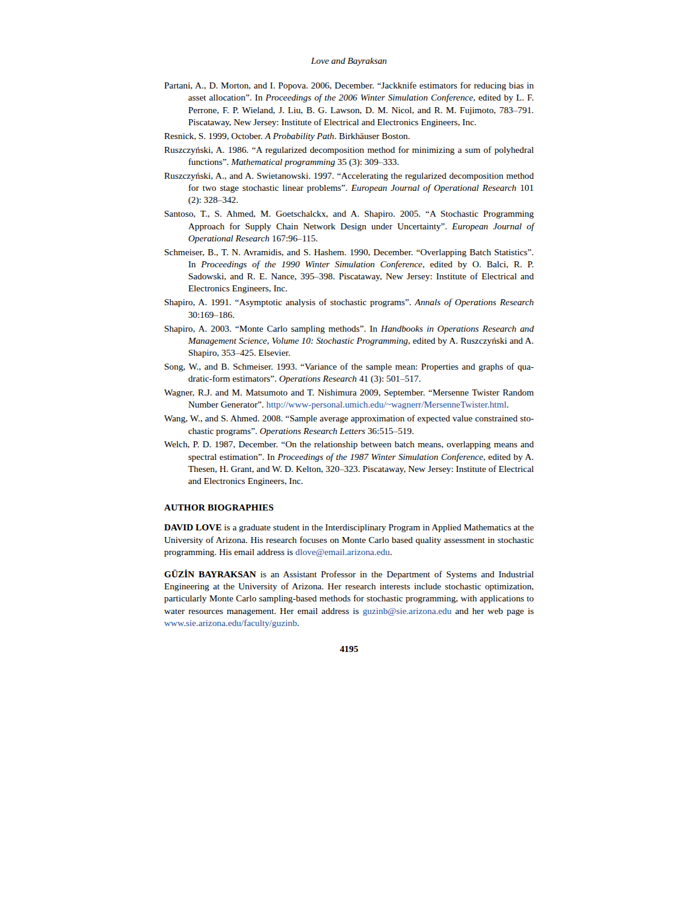Love and Bayraksan
Partani, A., D. Morton, and I. Popova. 2006, December. “Jackknife estimators for reducing bias in asset allocation”. In Proceedings of the 2006 Winter Simulation Conference, edited by L. F. Perrone, F. P. Wieland, J. Liu, B. G. Lawson, D. M. Nicol, and R. M. Fujimoto, 783–791. Piscataway, New Jersey: Institute of Electrical and Electronics Engineers, Inc.
Resnick, S. 1999, October. A Probability Path. Birkhäuser Boston.
Ruszczyński, A. 1986. “A regularized decomposition method for minimizing a sum of polyhedral functions”. Mathematical programming 35 (3): 309–333.
Ruszczyński, A., and A. Swietanowski. 1997. “Accelerating the regularized decomposition method for two stage stochastic linear problems”. European Journal of Operational Research 101 (2): 328–342.
Santoso, T., S. Ahmed, M. Goetschalckx, and A. Shapiro. 2005. “A Stochastic Programming Approach for Supply Chain Network Design under Uncertainty”. European Journal of Operational Research 167:96–115.
Schmeiser, B., T. N. Avramidis, and S. Hashem. 1990, December. “Overlapping Batch Statistics”. In Proceedings of the 1990 Winter Simulation Conference, edited by O. Balci, R. P. Sadowski, and R. E. Nance, 395–398. Piscataway, New Jersey: Institute of Electrical and Electronics Engineers, Inc.
Shapiro, A. 1991. “Asymptotic analysis of stochastic programs”. Annals of Operations Research 30:169–186.
Shapiro, A. 2003. “Monte Carlo sampling methods”. In Handbooks in Operations Research and Management Science, Volume 10: Stochastic Programming, edited by A. Ruszczyński and A. Shapiro, 353–425. Elsevier.
Song, W., and B. Schmeiser. 1993. “Variance of the sample mean: Properties and graphs of quadratic-form estimators”. Operations Research 41 (3): 501–517.
Wagner, R.J. and M. Matsumoto and T. Nishimura 2009, September. “Mersenne Twister Random Number Generator”. http://www-personal.umich.edu/~wagnerr/MersenneTwister.html.
Wang, W., and S. Ahmed. 2008. “Sample average approximation of expected value constrained stochastic programs”. Operations Research Letters 36:515–519.
Welch, P. D. 1987, December. “On the relationship between batch means, overlapping means and spectral estimation”. In Proceedings of the 1987 Winter Simulation Conference, edited by A. Thesen, H. Grant, and W. D. Kelton, 320–323. Piscataway, New Jersey: Institute of Electrical and Electronics Engineers, Inc.
AUTHOR BIOGRAPHIES
DAVID LOVE is a graduate student in the Interdisciplinary Program in Applied Mathematics at the University of Arizona. His research focuses on Monte Carlo based quality assessment in stochastic programming. His email address is dlove@email.arizona.edu.
GÜZİN BAYRAKSAN is an Assistant Professor in the Department of Systems and Industrial Engineering at the University of Arizona. Her research interests include stochastic optimization, particularly Monte Carlo sampling-based methods for stochastic programming, with applications to water resources management. Her email address is guzinb@sie.arizona.edu and her web page is www.sie.arizona.edu/faculty/guzinb.
4195